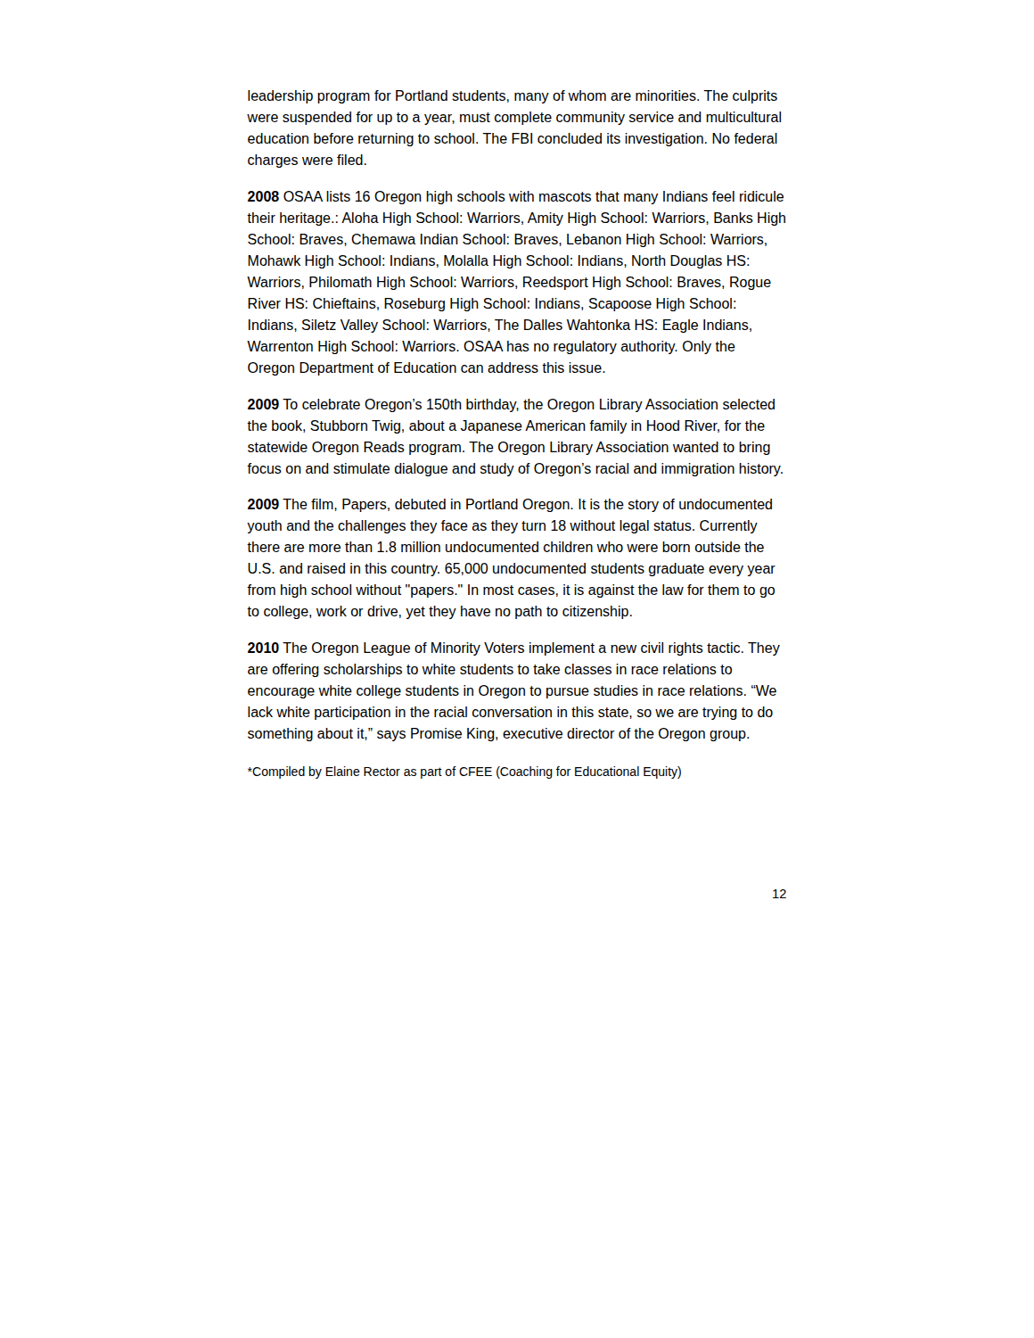leadership program for Portland students, many of whom are minorities. The culprits were suspended for up to a year, must complete community service and multicultural education before returning to school. The FBI concluded its investigation. No federal charges were filed.
2008 OSAA lists 16 Oregon high schools with mascots that many Indians feel ridicule their heritage.: Aloha High School: Warriors, Amity High School: Warriors, Banks High School: Braves, Chemawa Indian School: Braves, Lebanon High School: Warriors, Mohawk High School: Indians, Molalla High School: Indians, North Douglas HS: Warriors, Philomath High School: Warriors, Reedsport High School: Braves, Rogue River HS: Chieftains, Roseburg High School: Indians, Scapoose High School: Indians, Siletz Valley School: Warriors, The Dalles Wahtonka HS: Eagle Indians, Warrenton High School: Warriors. OSAA has no regulatory authority. Only the Oregon Department of Education can address this issue.
2009 To celebrate Oregon’s 150th birthday, the Oregon Library Association selected the book, Stubborn Twig, about a Japanese American family in Hood River, for the statewide Oregon Reads program. The Oregon Library Association wanted to bring focus on and stimulate dialogue and study of Oregon’s racial and immigration history.
2009 The film, Papers, debuted in Portland Oregon. It is the story of undocumented youth and the challenges they face as they turn 18 without legal status. Currently there are more than 1.8 million undocumented children who were born outside the U.S. and raised in this country. 65,000 undocumented students graduate every year from high school without "papers." In most cases, it is against the law for them to go to college, work or drive, yet they have no path to citizenship.
2010 The Oregon League of Minority Voters implement a new civil rights tactic. They are offering scholarships to white students to take classes in race relations to encourage white college students in Oregon to pursue studies in race relations. “We lack white participation in the racial conversation in this state, so we are trying to do something about it,” says Promise King, executive director of the Oregon group.
*Compiled by Elaine Rector as part of CFEE (Coaching for Educational Equity)
12